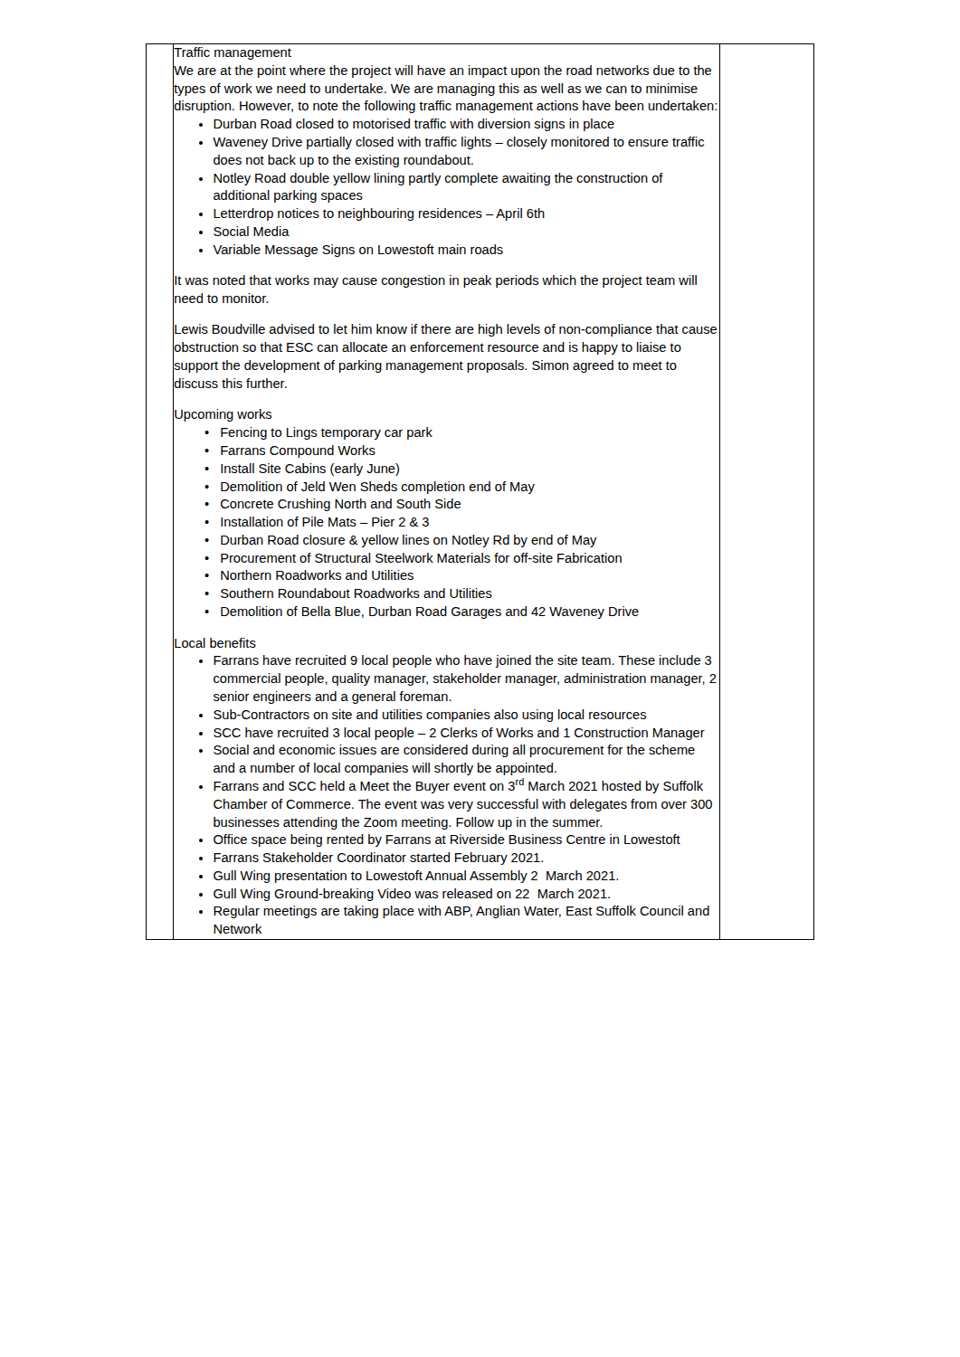| | Traffic management We are at the point where the project will have an impact upon the road networks due to the types of work we need to undertake. We are managing this as well as we can to minimise disruption. However, to note the following traffic management actions have been undertaken: Durban Road closed to motorised traffic with diversion signs in place Waveney Drive partially closed with traffic lights – closely monitored to ensure traffic does not back up to the existing roundabout. Notley Road double yellow lining partly complete awaiting the construction of additional parking spaces Letterdrop notices to neighbouring residences – April 6th Social Media Variable Message Signs on Lowestoft main roads It was noted that works may cause congestion in peak periods which the project team will need to monitor. Lewis Boudville advised to let him know if there are high levels of non-compliance that cause obstruction so that ESC can allocate an enforcement resource and is happy to liaise to support the development of parking management proposals. Simon agreed to meet to discuss this further. Upcoming works Fencing to Lings temporary car park Farrans Compound Works Install Site Cabins (early June) Demolition of Jeld Wen Sheds completion end of May Concrete Crushing North and South Side Installation of Pile Mats – Pier 2 & 3 Durban Road closure & yellow lines on Notley Rd by end of May Procurement of Structural Steelwork Materials for off-site Fabrication Northern Roadworks and Utilities Southern Roundabout Roadworks and Utilities Demolition of Bella Blue, Durban Road Garages and 42 Waveney Drive Local benefits Farrans have recruited 9 local people who have joined the site team. These include 3 commercial people, quality manager, stakeholder manager, administration manager, 2 senior engineers and a general foreman. Sub-Contractors on site and utilities companies also using local resources SCC have recruited 3 local people – 2 Clerks of Works and 1 Construction Manager Social and economic issues are considered during all procurement for the scheme and a number of local companies will shortly be appointed. Farrans and SCC held a Meet the Buyer event on 3 rd March 2021 hosted by Suffolk Chamber of Commerce. The event was very successful with delegates from over 300 businesses attending the Zoom meeting. Follow up in the summer. Office space being rented by Farrans at Riverside Business Centre in Lowestoft Farrans Stakeholder Coordinator started February 2021. Gull Wing presentation to Lowestoft Annual Assembly 2 March 2021. Gull Wing Ground-breaking Video was released on 22 March 2021. Regular meetings are taking place with ABP, Anglian Water, East Suffolk Council and Network | |